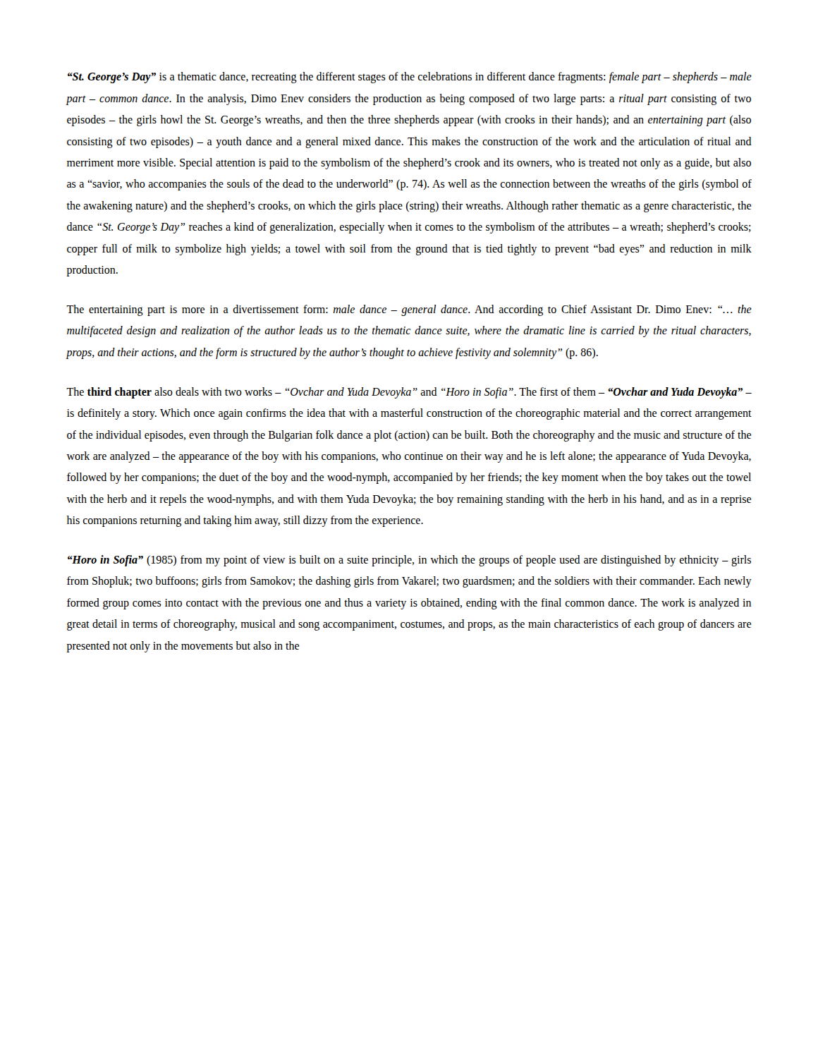“St. George’s Day” is a thematic dance, recreating the different stages of the celebrations in different dance fragments: female part – shepherds – male part – common dance. In the analysis, Dimo Enev considers the production as being composed of two large parts: a ritual part consisting of two episodes – the girls howl the St. George’s wreaths, and then the three shepherds appear (with crooks in their hands); and an entertaining part (also consisting of two episodes) – a youth dance and a general mixed dance. This makes the construction of the work and the articulation of ritual and merriment more visible. Special attention is paid to the symbolism of the shepherd’s crook and its owners, who is treated not only as a guide, but also as a “savior, who accompanies the souls of the dead to the underworld” (p. 74). As well as the connection between the wreaths of the girls (symbol of the awakening nature) and the shepherd’s crooks, on which the girls place (string) their wreaths. Although rather thematic as a genre characteristic, the dance “St. George’s Day” reaches a kind of generalization, especially when it comes to the symbolism of the attributes – a wreath; shepherd’s crooks; copper full of milk to symbolize high yields; a towel with soil from the ground that is tied tightly to prevent “bad eyes” and reduction in milk production.
The entertaining part is more in a divertissement form: male dance – general dance. And according to Chief Assistant Dr. Dimo Enev: “… the multifaceted design and realization of the author leads us to the thematic dance suite, where the dramatic line is carried by the ritual characters, props, and their actions, and the form is structured by the author’s thought to achieve festivity and solemnity” (p. 86).
The third chapter also deals with two works – “Ovchar and Yuda Devoyka” and “Horo in Sofia”. The first of them – “Ovchar and Yuda Devoyka” – is definitely a story. Which once again confirms the idea that with a masterful construction of the choreographic material and the correct arrangement of the individual episodes, even through the Bulgarian folk dance a plot (action) can be built. Both the choreography and the music and structure of the work are analyzed – the appearance of the boy with his companions, who continue on their way and he is left alone; the appearance of Yuda Devoyka, followed by her companions; the duet of the boy and the wood-nymph, accompanied by her friends; the key moment when the boy takes out the towel with the herb and it repels the wood-nymphs, and with them Yuda Devoyka; the boy remaining standing with the herb in his hand, and as in a reprise his companions returning and taking him away, still dizzy from the experience.
“Horo in Sofia” (1985) from my point of view is built on a suite principle, in which the groups of people used are distinguished by ethnicity – girls from Shopluk; two buffoons; girls from Samokov; the dashing girls from Vakarel; two guardsmen; and the soldiers with their commander. Each newly formed group comes into contact with the previous one and thus a variety is obtained, ending with the final common dance. The work is analyzed in great detail in terms of choreography, musical and song accompaniment, costumes, and props, as the main characteristics of each group of dancers are presented not only in the movements but also in the